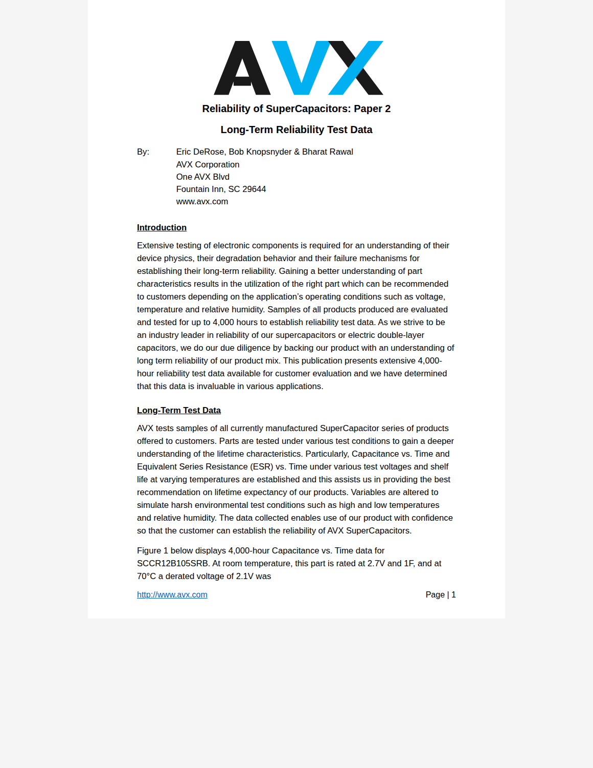AVX
Reliability of SuperCapacitors: Paper 2 Long-Term Reliability Test Data
By:
Eric DeRose, Bob Knopsnyder & Bharat Rawal
AVX Corporation
One AVX Blvd
Fountain Inn, SC 29644
www.avx.com
Introduction
Extensive testing of electronic components is required for an understanding of their device physics, their degradation behavior and their failure mechanisms for establishing their long-term reliability. Gaining a better understanding of part characteristics results in the utilization of the right part which can be recommended to customers depending on the application’s operating conditions such as voltage, temperature and relative humidity. Samples of all products produced are evaluated and tested for up to 4,000 hours to establish reliability test data. As we strive to be an industry leader in reliability of our supercapacitors or electric double-layer capacitors, we do our due diligence by backing our product with an understanding of long term reliability of our product mix. This publication presents extensive 4,000-hour reliability test data available for customer evaluation and we have determined that this data is invaluable in various applications.
Long-Term Test Data
AVX tests samples of all currently manufactured SuperCapacitor series of products offered to customers. Parts are tested under various test conditions to gain a deeper understanding of the lifetime characteristics. Particularly, Capacitance vs. Time and Equivalent Series Resistance (ESR) vs. Time under various test voltages and shelf life at varying temperatures are established and this assists us in providing the best recommendation on lifetime expectancy of our products. Variables are altered to simulate harsh environmental test conditions such as high and low temperatures and relative humidity. The data collected enables use of our product with confidence so that the customer can establish the reliability of AVX SuperCapacitors.
Figure 1 below displays 4,000-hour Capacitance vs. Time data for SCCR12B105SRB. At room temperature, this part is rated at 2.7V and 1F, and at 70°C a derated voltage of 2.1V was
http://www.avx.com Page | 1